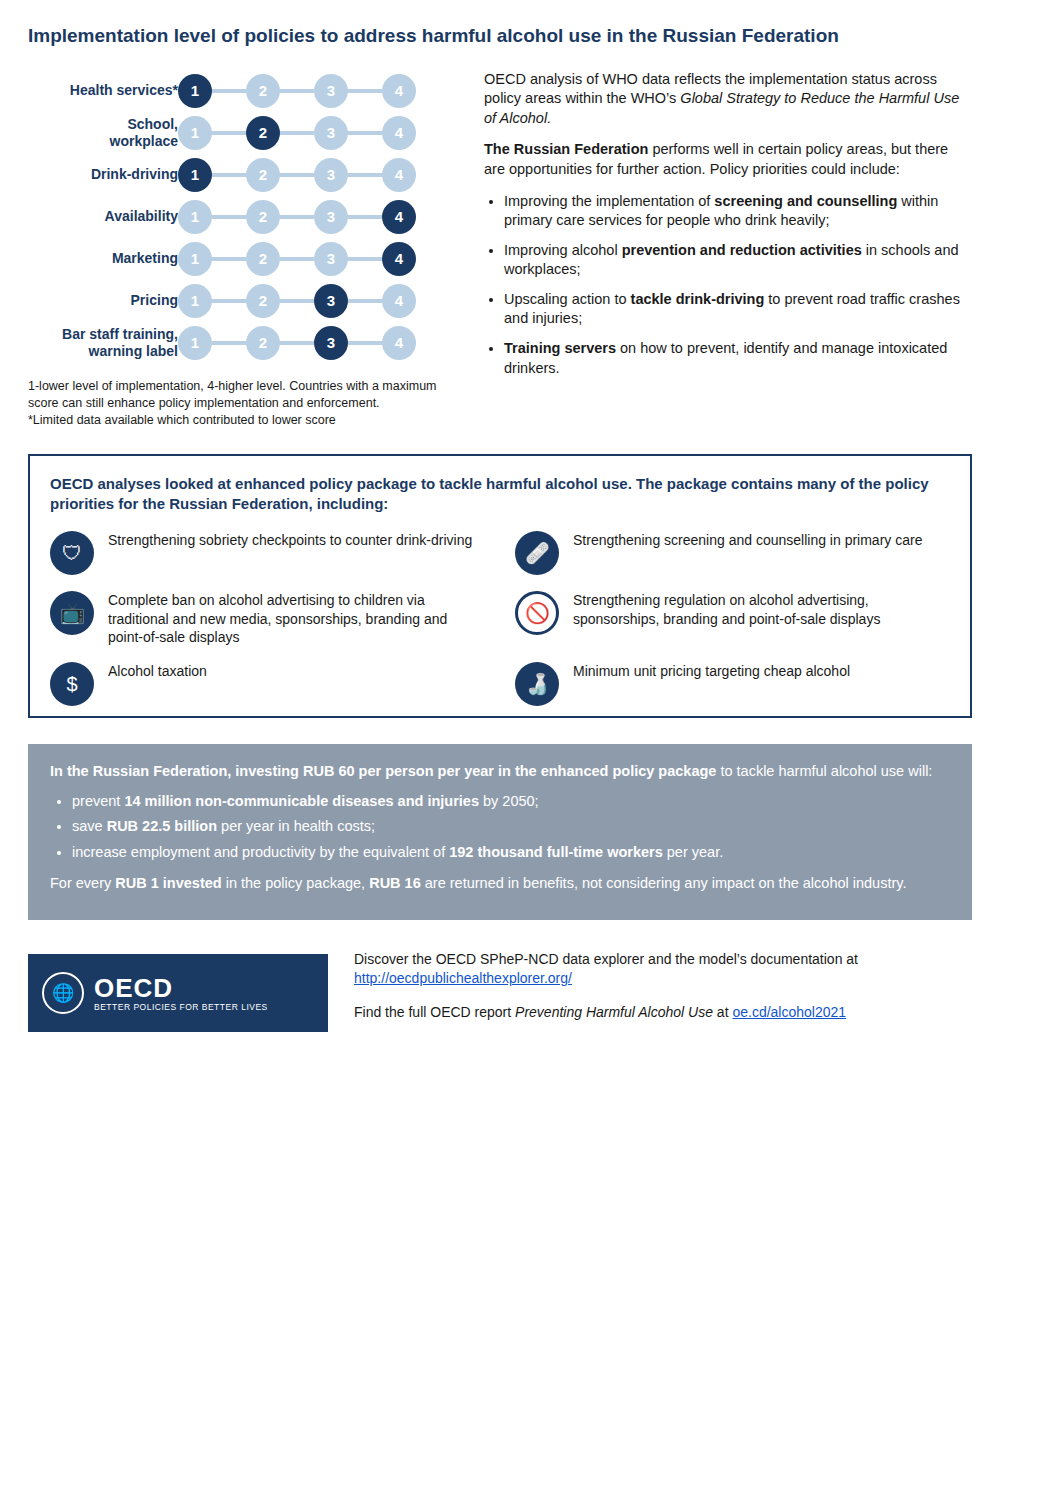Implementation level of policies to address harmful alcohol use in the Russian Federation
| Health services* | 1 2 3 4 |
| School, workplace | 1 2 3 4 |
| Drink-driving | 1 2 3 4 |
| Availability | 1 2 3 4 |
| Marketing | 1 2 3 4 |
| Pricing | 1 2 3 4 |
| Bar staff training, warning label | 1 2 3 4 |
1-lower level of implementation, 4-higher level. Countries with a maximum
score can still enhance policy implementation and enforcement.
*Limited data available which contributed to lower score
OECD analysis of WHO data reflects the implementation status across policy areas within the WHO’s Global Strategy to Reduce the Harmful Use of Alcohol.
The Russian Federation performs well in certain policy areas, but there are opportunities for further action. Policy priorities could include:
Improving the implementation of screening and counselling within primary care services for people who drink heavily;
Improving alcohol prevention and reduction activities in schools and workplaces;
Upscaling action to tackle drink-driving to prevent road traffic crashes and injuries;
Training servers on how to prevent, identify and manage intoxicated drinkers.
OECD analyses looked at enhanced policy package to tackle harmful alcohol use. The package contains many of the policy priorities for the Russian Federation, including:
🛡
Strengthening sobriety checkpoints to counter drink-driving
🩹
Strengthening screening and counselling in primary care
📺
Complete ban on alcohol advertising to children via traditional and new media, sponsorships, branding and point-of-sale displays
🚫
Strengthening regulation on alcohol advertising, sponsorships, branding and point-of-sale displays
$
Alcohol taxation
🍶
Minimum unit pricing targeting cheap alcohol
In the Russian Federation, investing RUB 60 per person per year in the enhanced policy package to tackle harmful alcohol use will:
prevent 14 million non-communicable diseases and injuries by 2050;
save RUB 22.5 billion per year in health costs;
increase employment and productivity by the equivalent of 192 thousand full-time workers per year.
For every RUB 1 invested in the policy package, RUB 16 are returned in benefits, not considering any impact on the alcohol industry.
🌐
OECD
BETTER POLICIES FOR BETTER LIVES
Discover the OECD SPheP-NCD data explorer and the model’s documentation at http://oecdpublichealthexplorer.org/
Find the full OECD report Preventing Harmful Alcohol Use at oe.cd/alcohol2021